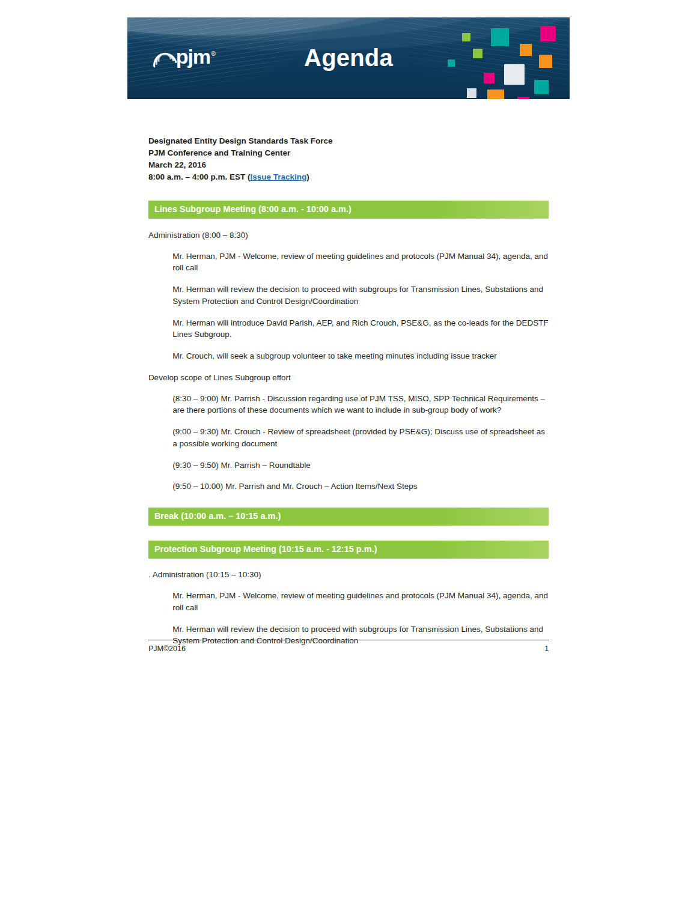pjm®
Agenda
Designated Entity Design Standards Task Force
PJM Conference and Training Center
March 22, 2016
8:00 a.m. – 4:00 p.m. EST (Issue Tracking)
Lines Subgroup Meeting (8:00 a.m. - 10:00 a.m.)
Administration (8:00 – 8:30)
Mr. Herman, PJM - Welcome, review of meeting guidelines and protocols (PJM Manual 34), agenda, and roll call
Mr. Herman will review the decision to proceed with subgroups for Transmission Lines, Substations and System Protection and Control Design/Coordination
Mr. Herman will introduce David Parish, AEP, and Rich Crouch, PSE&G, as the co-leads for the DEDSTF Lines Subgroup.
Mr. Crouch, will seek a subgroup volunteer to take meeting minutes including issue tracker
Develop scope of Lines Subgroup effort
(8:30 – 9:00) Mr. Parrish - Discussion regarding use of PJM TSS, MISO, SPP Technical Requirements – are there portions of these documents which we want to include in sub-group body of work?
(9:00 – 9:30) Mr. Crouch - Review of spreadsheet (provided by PSE&G); Discuss use of spreadsheet as a possible working document
(9:30 – 9:50) Mr. Parrish – Roundtable
(9:50 – 10:00) Mr. Parrish and Mr. Crouch – Action Items/Next Steps
Break (10:00 a.m. – 10:15 a.m.)
Protection Subgroup Meeting (10:15 a.m. - 12:15 p.m.)
. Administration (10:15 – 10:30)
Mr. Herman, PJM - Welcome, review of meeting guidelines and protocols (PJM Manual 34), agenda, and roll call
Mr. Herman will review the decision to proceed with subgroups for Transmission Lines, Substations and System Protection and Control Design/Coordination
PJM©2016 1